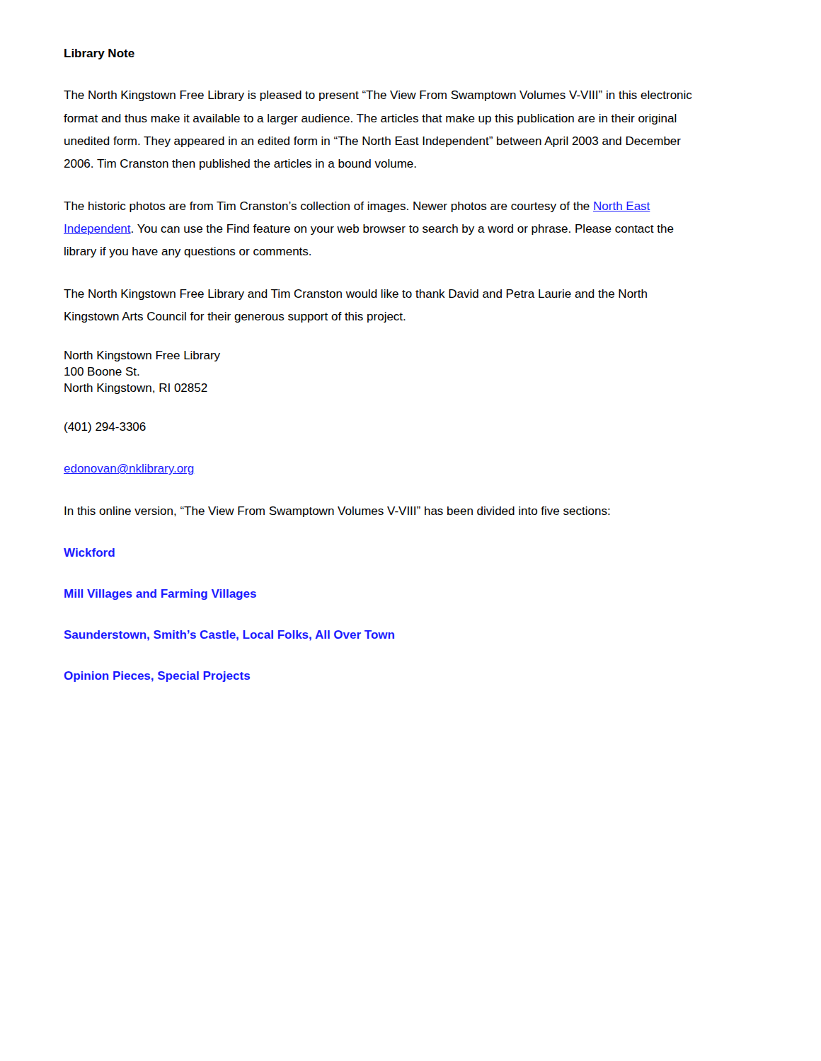Library Note
The North Kingstown Free Library is pleased to present “The View From Swamptown Volumes V-VIII” in this electronic format and thus make it available to a larger audience. The articles that make up this publication are in their original unedited form. They appeared in an edited form in “The North East Independent” between April 2003 and December 2006. Tim Cranston then published the articles in a bound volume.
The historic photos are from Tim Cranston’s collection of images. Newer photos are courtesy of the North East Independent. You can use the Find feature on your web browser to search by a word or phrase. Please contact the library if you have any questions or comments.
The North Kingstown Free Library and Tim Cranston would like to thank David and Petra Laurie and the North Kingstown Arts Council for their generous support of this project.
North Kingstown Free Library
100 Boone St.
North Kingstown, RI 02852
(401) 294-3306
edonovan@nklibrary.org
In this online version, “The View From Swamptown Volumes V-VIII” has been divided into five sections:
Wickford
Mill Villages and Farming Villages
Saunderstown, Smith’s Castle, Local Folks, All Over Town
Opinion Pieces, Special Projects